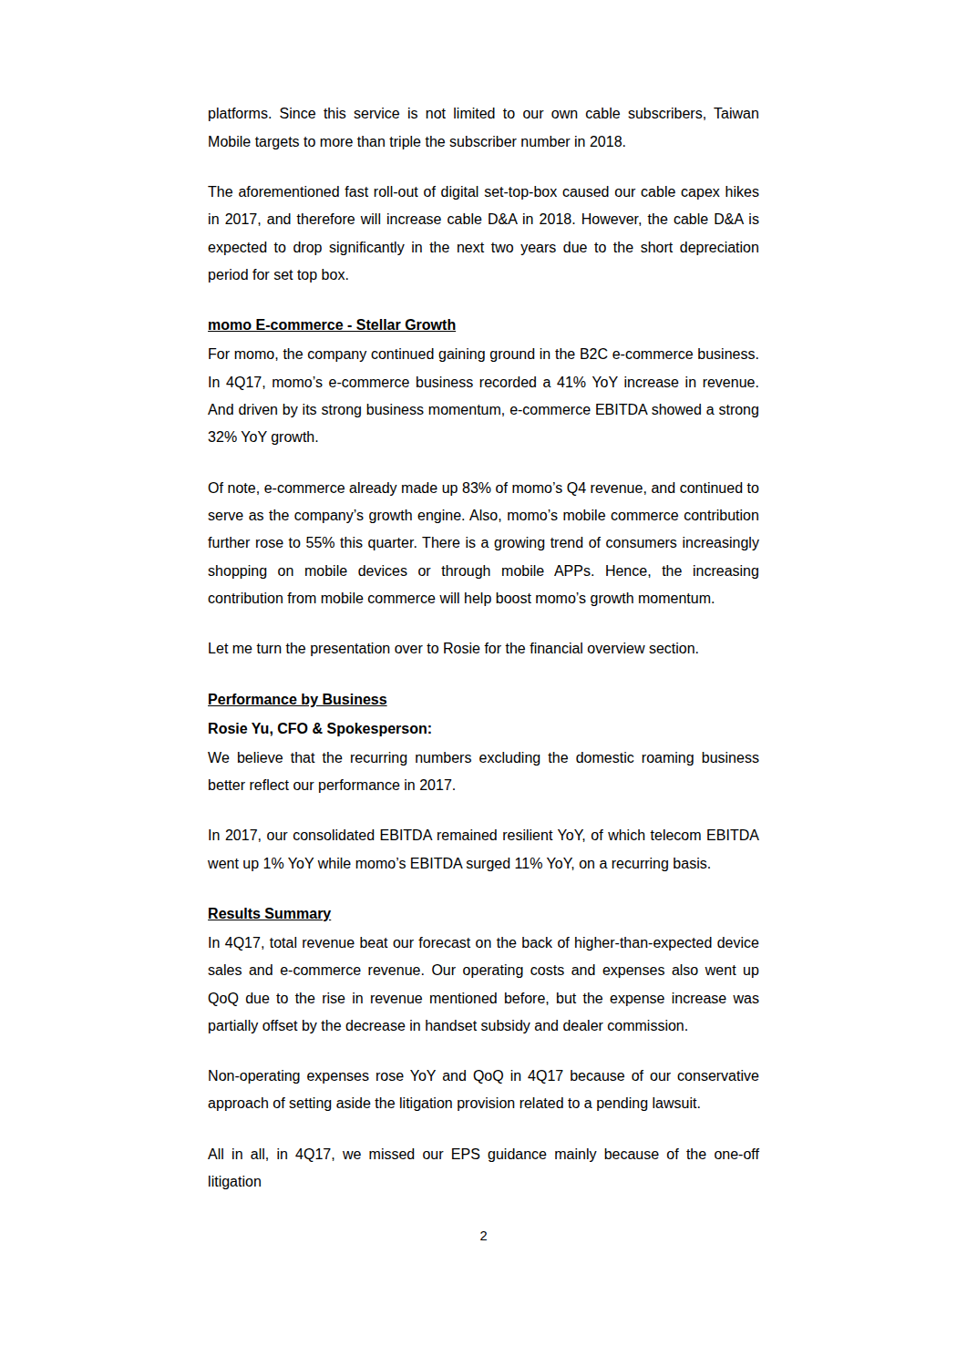platforms. Since this service is not limited to our own cable subscribers, Taiwan Mobile targets to more than triple the subscriber number in 2018.
The aforementioned fast roll-out of digital set-top-box caused our cable capex hikes in 2017, and therefore will increase cable D&A in 2018. However, the cable D&A is expected to drop significantly in the next two years due to the short depreciation period for set top box.
momo E-commerce - Stellar Growth
For momo, the company continued gaining ground in the B2C e-commerce business. In 4Q17, momo’s e-commerce business recorded a 41% YoY increase in revenue. And driven by its strong business momentum, e-commerce EBITDA showed a strong 32% YoY growth.
Of note, e-commerce already made up 83% of momo’s Q4 revenue, and continued to serve as the company’s growth engine. Also, momo’s mobile commerce contribution further rose to 55% this quarter. There is a growing trend of consumers increasingly shopping on mobile devices or through mobile APPs. Hence, the increasing contribution from mobile commerce will help boost momo’s growth momentum.
Let me turn the presentation over to Rosie for the financial overview section.
Performance by Business
Rosie Yu, CFO & Spokesperson:
We believe that the recurring numbers excluding the domestic roaming business better reflect our performance in 2017.
In 2017, our consolidated EBITDA remained resilient YoY, of which telecom EBITDA went up 1% YoY while momo’s EBITDA surged 11% YoY, on a recurring basis.
Results Summary
In 4Q17, total revenue beat our forecast on the back of higher-than-expected device sales and e-commerce revenue. Our operating costs and expenses also went up QoQ due to the rise in revenue mentioned before, but the expense increase was partially offset by the decrease in handset subsidy and dealer commission.
Non-operating expenses rose YoY and QoQ in 4Q17 because of our conservative approach of setting aside the litigation provision related to a pending lawsuit.
All in all, in 4Q17, we missed our EPS guidance mainly because of the one-off litigation
2